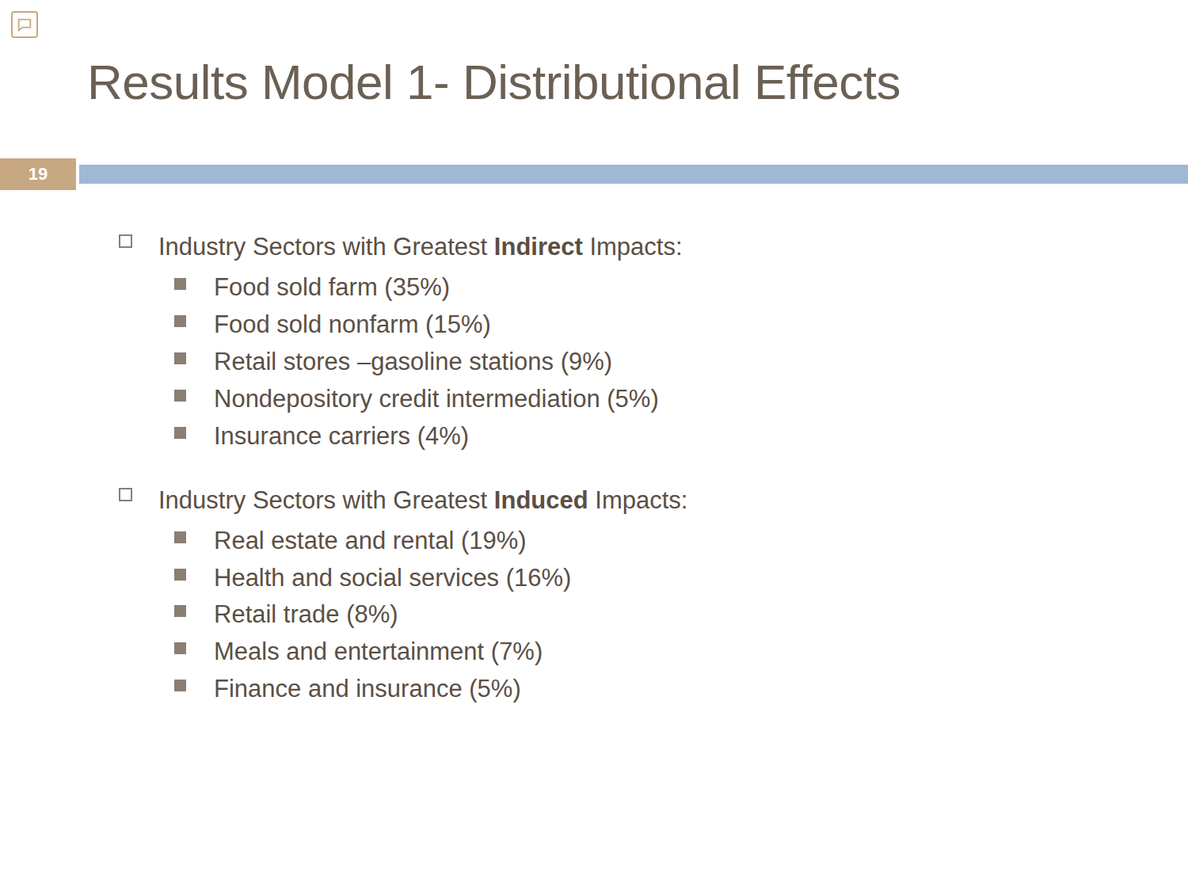Results Model 1- Distributional Effects
19
Industry Sectors with Greatest Indirect Impacts:
Food sold farm (35%)
Food sold nonfarm (15%)
Retail stores –gasoline stations (9%)
Nondepository credit intermediation (5%)
Insurance carriers (4%)
Industry Sectors with Greatest Induced Impacts:
Real estate and rental (19%)
Health and social services (16%)
Retail trade (8%)
Meals and entertainment (7%)
Finance and insurance (5%)